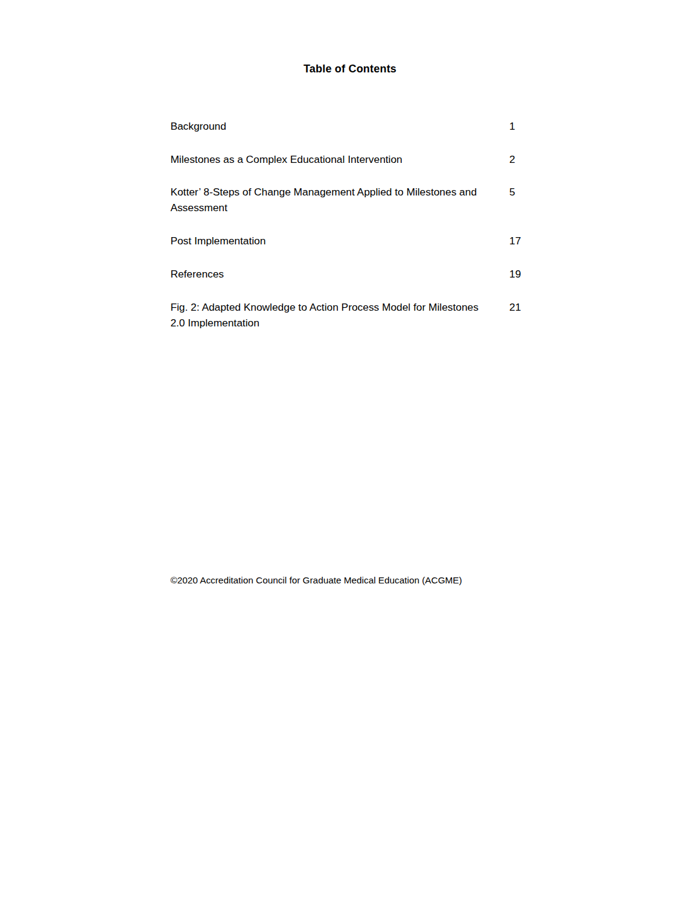Table of Contents
Background
1
Milestones as a Complex Educational Intervention
2
Kotter’ 8-Steps of Change Management Applied to Milestones and Assessment
5
Post Implementation
17
References
19
Fig. 2: Adapted Knowledge to Action Process Model for Milestones 2.0 Implementation
21
©2020 Accreditation Council for Graduate Medical Education (ACGME)